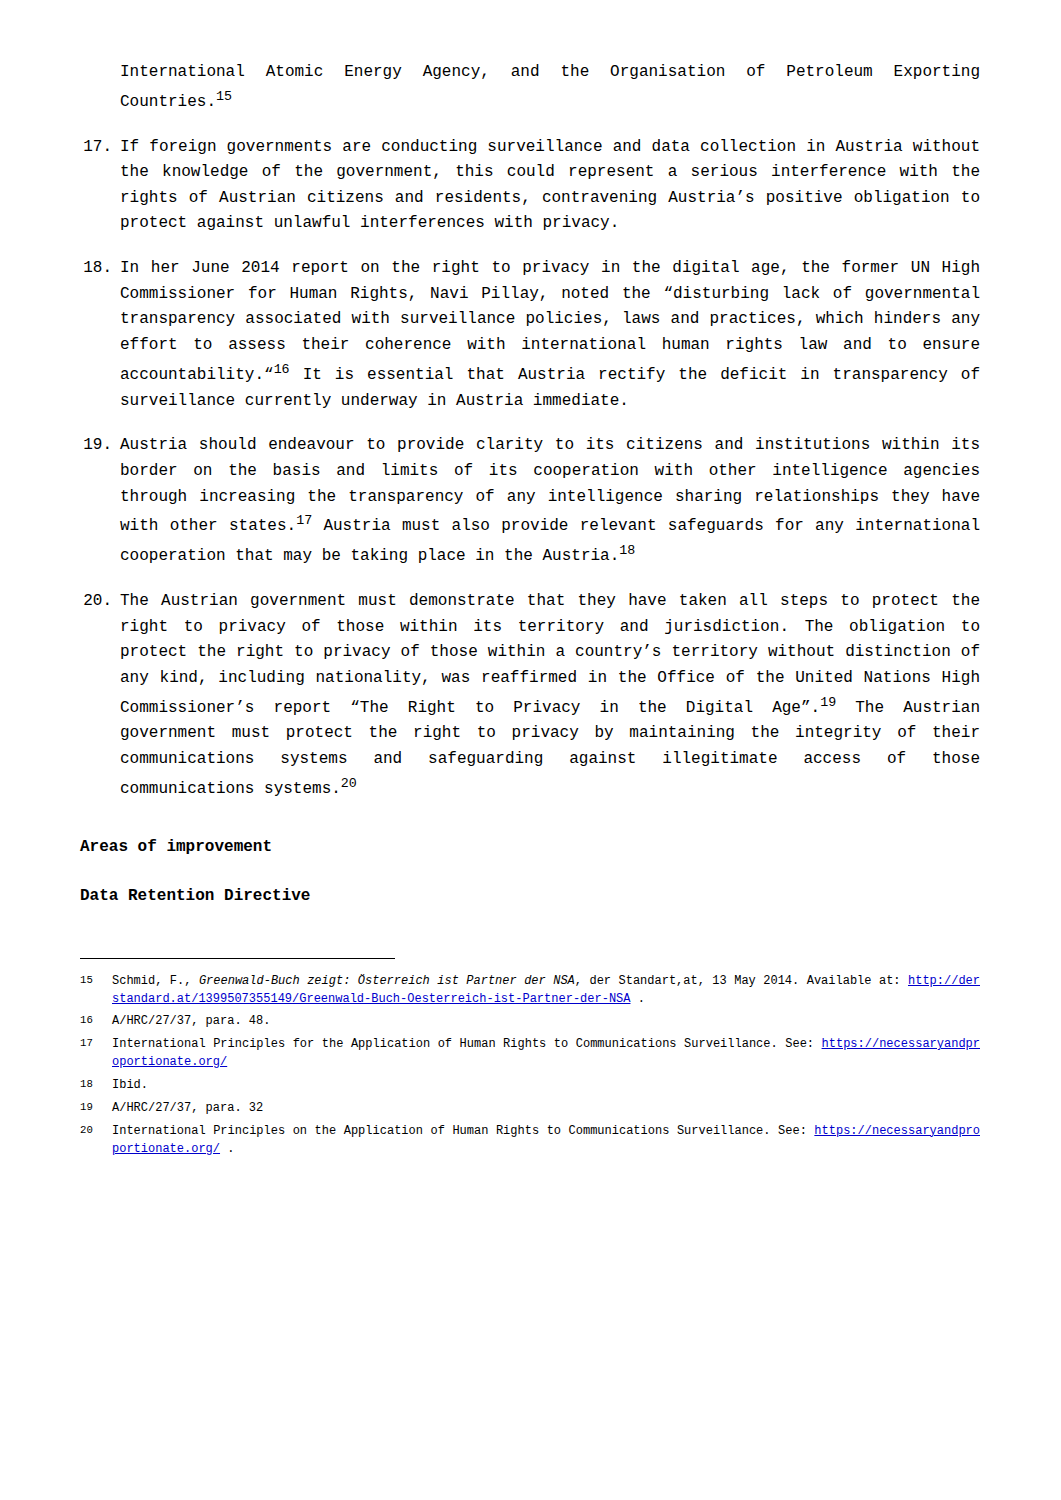International Atomic Energy Agency, and the Organisation of Petroleum Exporting Countries.15
If foreign governments are conducting surveillance and data collection in Austria without the knowledge of the government, this could represent a serious interference with the rights of Austrian citizens and residents, contravening Austria’s positive obligation to protect against unlawful interferences with privacy.
In her June 2014 report on the right to privacy in the digital age, the former UN High Commissioner for Human Rights, Navi Pillay, noted the “disturbing lack of governmental transparency associated with surveillance policies, laws and practices, which hinders any effort to assess their coherence with international human rights law and to ensure accountability.“16 It is essential that Austria rectify the deficit in transparency of surveillance currently underway in Austria immediate.
Austria should endeavour to provide clarity to its citizens and institutions within its border on the basis and limits of its cooperation with other intelligence agencies through increasing the transparency of any intelligence sharing relationships they have with other states.17 Austria must also provide relevant safeguards for any international cooperation that may be taking place in the Austria.18
The Austrian government must demonstrate that they have taken all steps to protect the right to privacy of those within its territory and jurisdiction. The obligation to protect the right to privacy of those within a country’s territory without distinction of any kind, including nationality, was reaffirmed in the Office of the United Nations High Commissioner’s report “The Right to Privacy in the Digital Age”.19 The Austrian government must protect the right to privacy by maintaining the integrity of their communications systems and safeguarding against illegitimate access of those communications systems.20
Areas of improvement
Data Retention Directive
15Schmid, F., Greenwald-Buch zeigt: Österreich ist Partner der NSA, der Standart,at, 13 May 2014. Available at: http://derstandard.at/1399507355149/Greenwald-Buch-Oesterreich-ist-Partner-der-NSA .
16A/HRC/27/37, para. 48.
17International Principles for the Application of Human Rights to Communications Surveillance. See: https://necessaryandproportionate.org/
18Ibid.
19A/HRC/27/37, para. 32
20International Principles on the Application of Human Rights to Communications Surveillance. See: https://necessaryandproportionate.org/ .